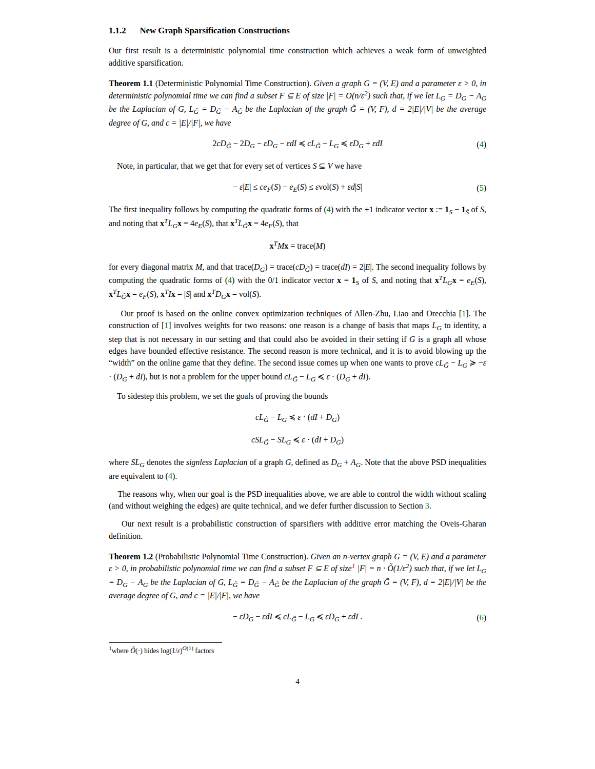1.1.2 New Graph Sparsification Constructions
Our first result is a deterministic polynomial time construction which achieves a weak form of unweighted additive sparsification.
Theorem 1.1 (Deterministic Polynomial Time Construction). Given a graph G = (V, E) and a parameter ε > 0, in deterministic polynomial time we can find a subset F ⊆ E of size |F| = O(n/ε2) such that, if we let LG = DG − AG be the Laplacian of G, LG̃ = DG̃ − AG̃ be the Laplacian of the graph G̃ = (V, F), d = 2|E|/|V| be the average degree of G, and c = |E|/|F|, we have
2cDG̃ − 2DG − εDG − εdI ≼ cLG̃ − LG ≼ εDG + εdI (4)
Note, in particular, that we get that for every set of vertices S ⊆ V we have
− ε|E| ≤ ceF(S) − eE(S) ≤ εvol(S) + εd|S| (5)
The first inequality follows by computing the quadratic forms of (4) with the ±1 indicator vector x := 1S − 1S̄ of S, and noting that xTLG x = 4eE(S), that xTLG̃x = 4eF(S), that
xTMx = trace(M)
for every diagonal matrix M, and that trace(DG) = trace(cDG̃) = trace(dI) = 2|E|. The second inequality follows by computing the quadratic forms of (4) with the 0/1 indicator vector x = 1S of S, and noting that xTLG x = eE(S), xTLG̃x = eF(S), xTIx = |S| and xTDG x = vol(S).
Our proof is based on the online convex optimization techniques of Allen-Zhu, Liao and Orecchia [1]. The construction of [1] involves weights for two reasons: one reason is a change of basis that maps LG to identity, a step that is not necessary in our setting and that could also be avoided in their setting if G is a graph all whose edges have bounded effective resistance. The second reason is more technical, and it is to avoid blowing up the “width” on the online game that they define. The second issue comes up when one wants to prove cLG̃ − LG ≽ −ε · (DG + dI), but is not a problem for the upper bound cLG̃ − LG ≼ ε · (DG + dI).
To sidestep this problem, we set the goals of proving the bounds
cLG̃ − LG ≼ ε · (dI + DG)
cSLG̃ − SLG ≼ ε · (dI + DG)
where SLG denotes the signless Laplacian of a graph G, defined as DG + AG. Note that the above PSD inequalities are equivalent to (4).
The reasons why, when our goal is the PSD inequalities above, we are able to control the width without scaling (and without weighing the edges) are quite technical, and we defer further discussion to Section 3.
Our next result is a probabilistic construction of sparsifiers with additive error matching the Oveis-Gharan definition.
Theorem 1.2 (Probabilistic Polynomial Time Construction). Given an n-vertex graph G = (V, E) and a parameter ε > 0, in probabilistic polynomial time we can find a subset F ⊆ E of size1 |F| = n · Õ(1/ε2) such that, if we let LG = DG − AG be the Laplacian of G, LG̃ = DG̃ − AG̃ be the Laplacian of the graph G̃ = (V, F), d = 2|E|/|V| be the average degree of G, and c = |E|/|F|, we have
− εDG − εdI ≼ cLG̃ − LG ≼ εDG + εdI . (6)
1where Õ(·) hides log(1/ε)O(1) factors
4